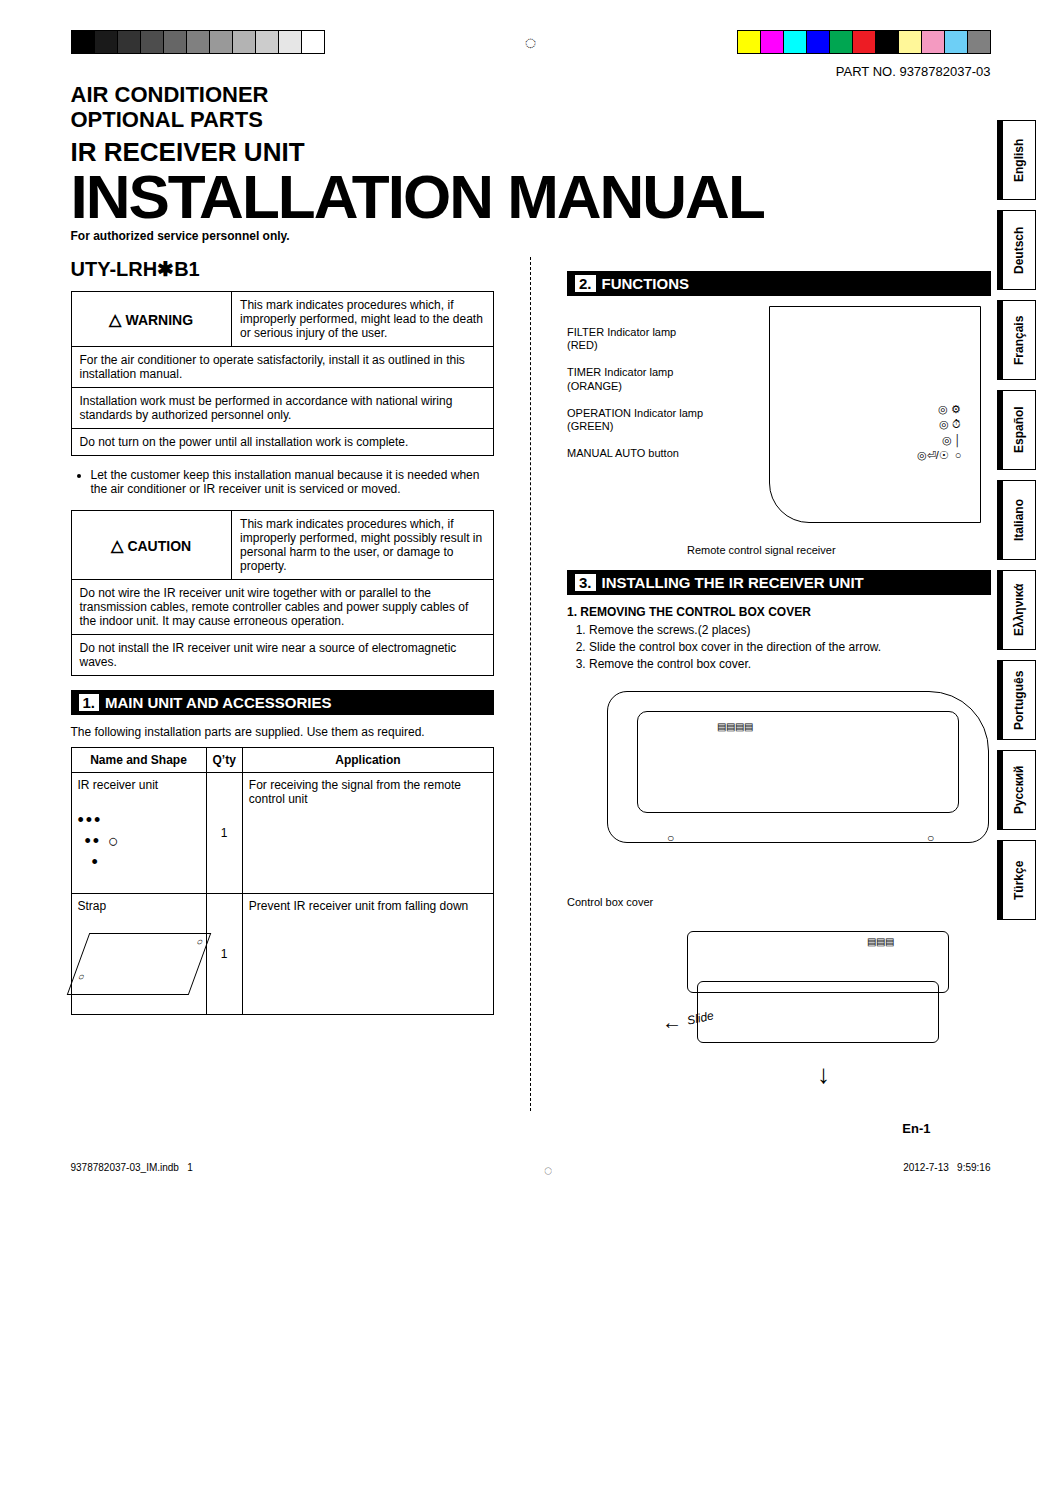◌
PART NO. 9378782037-03
AIR CONDITIONER
OPTIONAL PARTS
IR RECEIVER UNIT
INSTALLATION MANUAL
For authorized service personnel only.
UTY-LRH✱B1
| △ WARNING | This mark indicates procedures which, if improperly performed, might lead to the death or serious injury of the user. |
| For the air conditioner to operate satisfactorily, install it as outlined in this installation manual. |
| Installation work must be performed in accordance with national wiring standards by authorized personnel only. |
| Do not turn on the power until all installation work is complete. |
Let the customer keep this installation manual because it is needed when the air conditioner or IR receiver unit is serviced or moved.
| △ CAUTION | This mark indicates procedures which, if improperly performed, might possibly result in personal harm to the user, or damage to property. |
| Do not wire the IR receiver unit wire together with or parallel to the transmission cables, remote controller cables and power supply cables of the indoor unit. It may cause erroneous operation. |
| Do not install the IR receiver unit wire near a source of electromagnetic waves. |
1. MAIN UNIT AND ACCESSORIES
The following installation parts are supplied. Use them as required.
| Name and Shape | Q’ty | Application |
| --- | --- | --- |
| IR receiver unit ••• •• ○ • | 1 | For receiving the signal from the remote control unit |
| Strap ○ ○ | 1 | Prevent IR receiver unit from falling down |
2. FUNCTIONS
FILTER Indicator lamp
(RED)
TIMER Indicator lamp
(ORANGE)
OPERATION Indicator lamp
(GREEN)
MANUAL AUTO button
◎ ⚙
◎ ⏱
◎ │
◎⏎/☉ ○
Remote control signal receiver
3. INSTALLING THE IR RECEIVER UNIT
1. REMOVING THE CONTROL BOX COVER
Remove the screws.(2 places)
Slide the control box cover in the direction of the arrow.
Remove the control box cover.
▤▤▤▤
○
○
Control box cover
▤▤▤
←
Slide
↓
English
Deutsch
Français
Español
Italiano
Ελληνικά
Português
Русский
Türkçe
En-1
9378782037-03_IM.indb 1
◌
2012-7-13 9:59:16